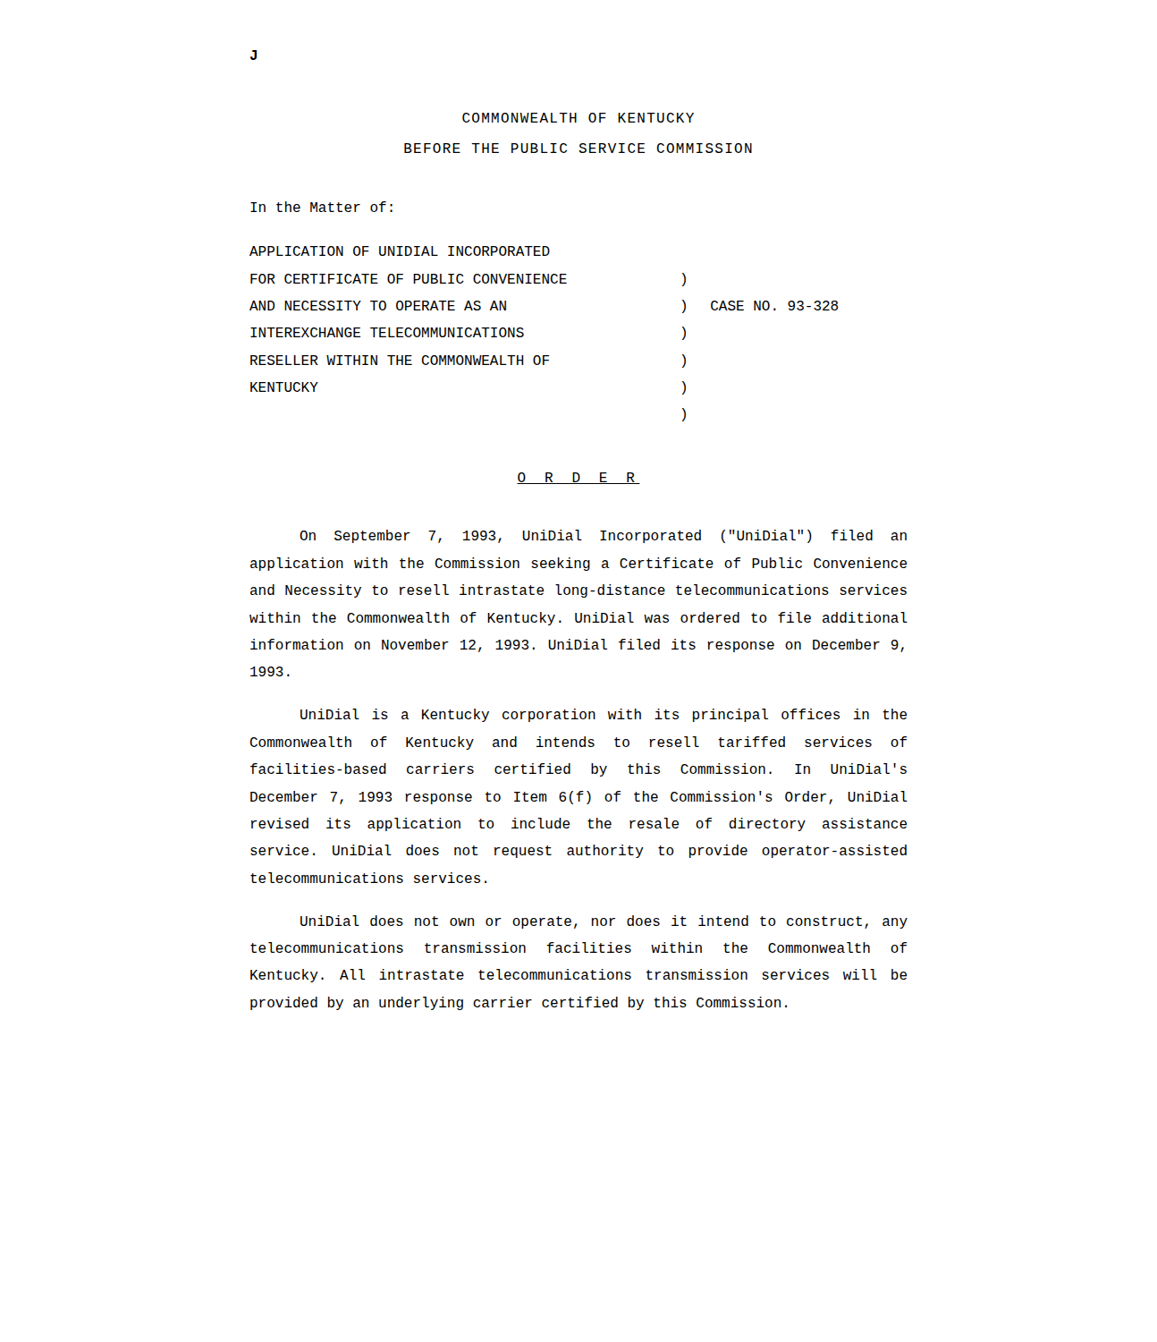J
COMMONWEALTH OF KENTUCKY
BEFORE THE PUBLIC SERVICE COMMISSION
In the Matter of:
| APPLICATION OF UNIDIAL INCORPORATED FOR CERTIFICATE OF PUBLIC CONVENIENCE AND NECESSITY TO OPERATE AS AN INTEREXCHANGE TELECOMMUNICATIONS RESELLER WITHIN THE COMMONWEALTH OF KENTUCKY | ) ) ) ) ) ) | CASE NO. 93-328 |
O R D E R
On September 7, 1993, UniDial Incorporated ("UniDial") filed an application with the Commission seeking a Certificate of Public Convenience and Necessity to resell intrastate long-distance telecommunications services within the Commonwealth of Kentucky. UniDial was ordered to file additional information on November 12, 1993. UniDial filed its response on December 9, 1993.
UniDial is a Kentucky corporation with its principal offices in the Commonwealth of Kentucky and intends to resell tariffed services of facilities-based carriers certified by this Commission. In UniDial's December 7, 1993 response to Item 6(f) of the Commission's Order, UniDial revised its application to include the resale of directory assistance service. UniDial does not request authority to provide operator-assisted telecommunications services.
UniDial does not own or operate, nor does it intend to construct, any telecommunications transmission facilities within the Commonwealth of Kentucky. All intrastate telecommunications transmission services will be provided by an underlying carrier certified by this Commission.